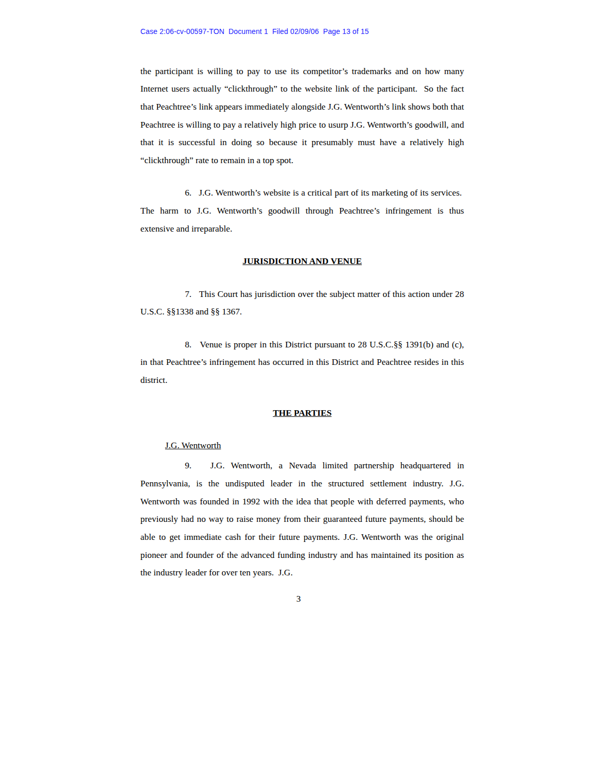Case 2:06-cv-00597-TON Document 1 Filed 02/09/06 Page 13 of 15
the participant is willing to pay to use its competitor’s trademarks and on how many Internet users actually “clickthrough” to the website link of the participant. So the fact that Peachtree’s link appears immediately alongside J.G. Wentworth’s link shows both that Peachtree is willing to pay a relatively high price to usurp J.G. Wentworth’s goodwill, and that it is successful in doing so because it presumably must have a relatively high “clickthrough” rate to remain in a top spot.
6. J.G. Wentworth’s website is a critical part of its marketing of its services. The harm to J.G. Wentworth’s goodwill through Peachtree’s infringement is thus extensive and irreparable.
JURISDICTION AND VENUE
7. This Court has jurisdiction over the subject matter of this action under 28 U.S.C. §§1338 and §§ 1367.
8. Venue is proper in this District pursuant to 28 U.S.C.§§ 1391(b) and (c), in that Peachtree’s infringement has occurred in this District and Peachtree resides in this district.
THE PARTIES
J.G. Wentworth
9. J.G. Wentworth, a Nevada limited partnership headquartered in Pennsylvania, is the undisputed leader in the structured settlement industry. J.G. Wentworth was founded in 1992 with the idea that people with deferred payments, who previously had no way to raise money from their guaranteed future payments, should be able to get immediate cash for their future payments. J.G. Wentworth was the original pioneer and founder of the advanced funding industry and has maintained its position as the industry leader for over ten years. J.G.
3